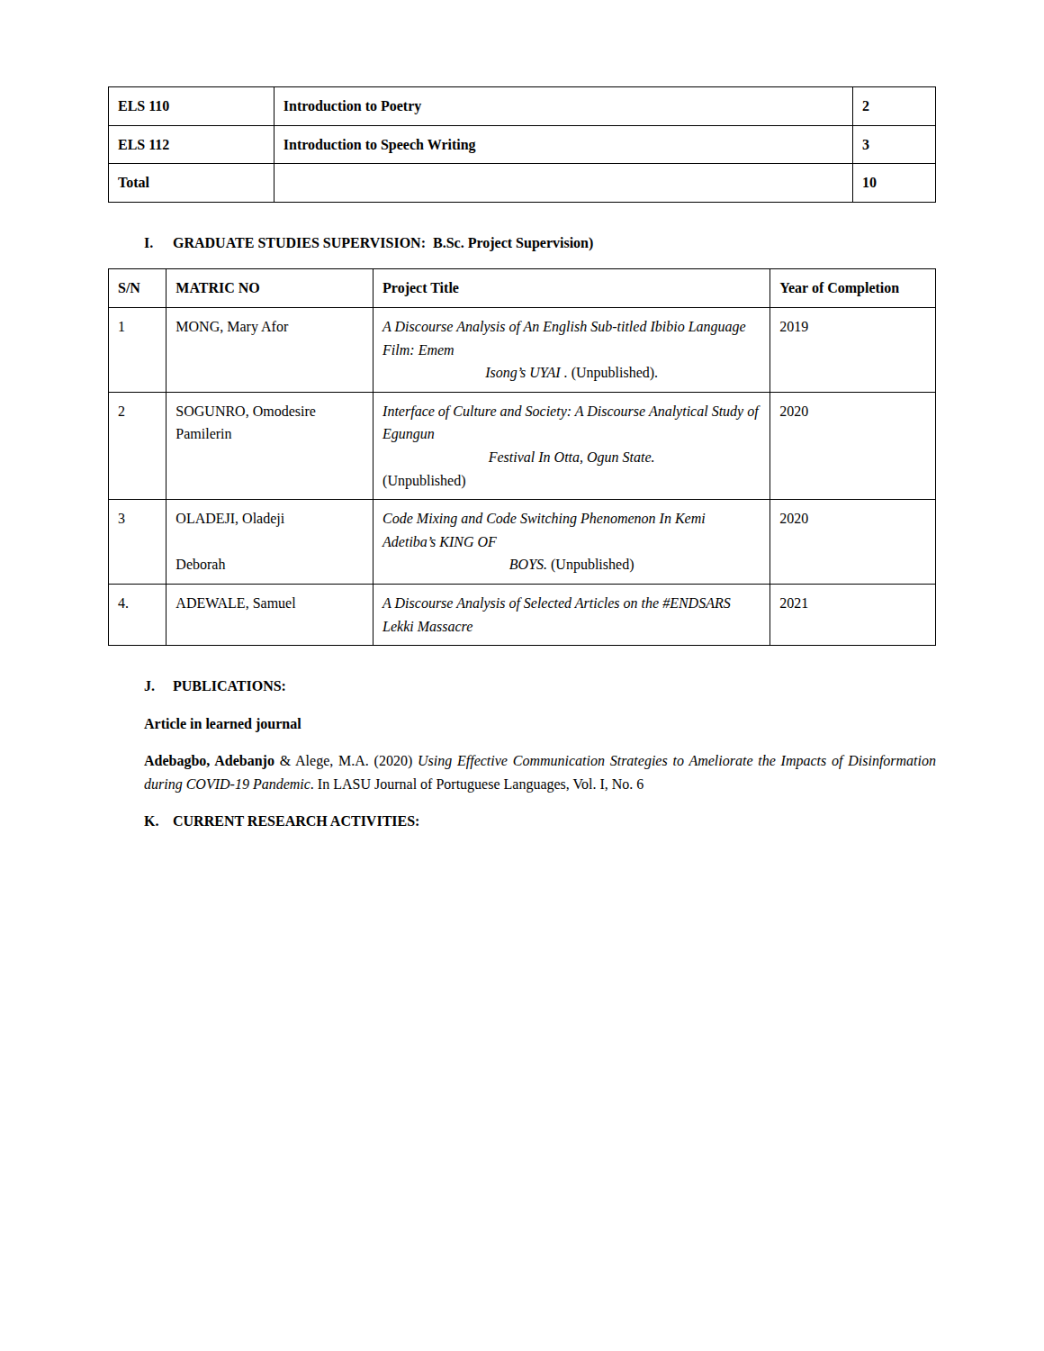| ELS 110 | Introduction to Poetry | 2 |
| ELS 112 | Introduction to Speech Writing | 3 |
| Total | | 10 |
I. GRADUATE STUDIES SUPERVISION: B.Sc. Project Supervision)
| S/N | MATRIC NO | Project Title | Year of Completion |
| --- | --- | --- | --- |
| 1 | MONG, Mary Afor | A Discourse Analysis of An English Sub-titled Ibibio Language Film: Emem Isong’s UYAI . (Unpublished). | 2019 |
| 2 | SOGUNRO, Omodesire Pamilerin | Interface of Culture and Society: A Discourse Analytical Study of Egungun Festival In Otta, Ogun State. (Unpublished) | 2020 |
| 3 | OLADEJI, Oladeji Deborah | Code Mixing and Code Switching Phenomenon In Kemi Adetiba’s KING OF BOYS. (Unpublished) | 2020 |
| 4. | ADEWALE, Samuel | A Discourse Analysis of Selected Articles on the #ENDSARS Lekki Massacre | 2021 |
J. PUBLICATIONS:
Article in learned journal
Adebagbo, Adebanjo & Alege, M.A. (2020) Using Effective Communication Strategies to Ameliorate the Impacts of Disinformation during COVID-19 Pandemic. In LASU Journal of Portuguese Languages, Vol. I, No. 6
K. CURRENT RESEARCH ACTIVITIES: